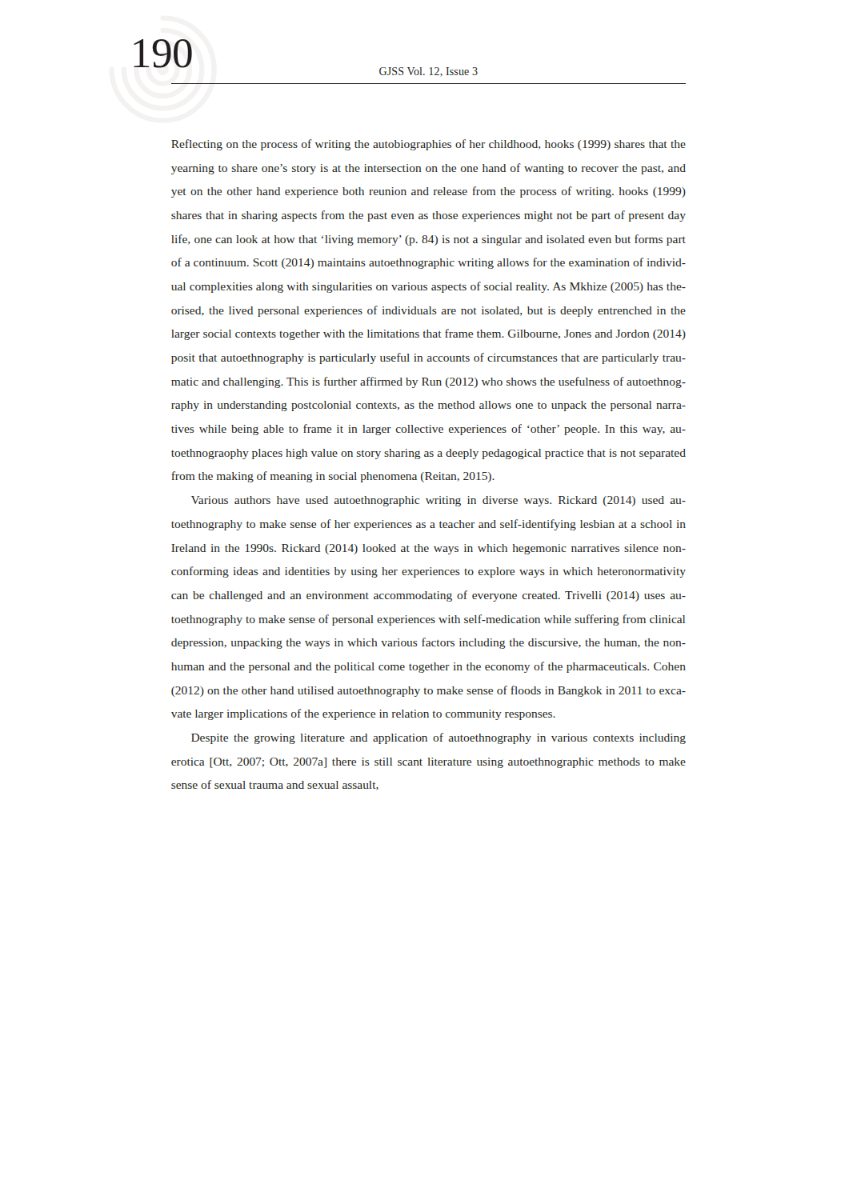190
GJSS Vol. 12, Issue 3
Reflecting on the process of writing the autobiographies of her childhood, hooks (1999) shares that the yearning to share one’s story is at the intersection on the one hand of wanting to recover the past, and yet on the other hand experience both reunion and release from the process of writing. hooks (1999) shares that in sharing aspects from the past even as those experiences might not be part of present day life, one can look at how that ‘living memory’ (p. 84) is not a singular and isolated even but forms part of a continuum. Scott (2014) maintains autoethnographic writing allows for the examination of individual complexities along with singularities on various aspects of social reality. As Mkhize (2005) has theorised, the lived personal experiences of individuals are not isolated, but is deeply entrenched in the larger social contexts together with the limitations that frame them. Gilbourne, Jones and Jordon (2014) posit that autoethnography is particularly useful in accounts of circumstances that are particularly traumatic and challenging. This is further affirmed by Run (2012) who shows the usefulness of autoethnography in understanding postcolonial contexts, as the method allows one to unpack the personal narratives while being able to frame it in larger collective experiences of ‘other’ people. In this way, autoethnograophy places high value on story sharing as a deeply pedagogical practice that is not separated from the making of meaning in social phenomena (Reitan, 2015).
Various authors have used autoethnographic writing in diverse ways. Rickard (2014) used autoethnography to make sense of her experiences as a teacher and self-identifying lesbian at a school in Ireland in the 1990s. Rickard (2014) looked at the ways in which hegemonic narratives silence non-conforming ideas and identities by using her experiences to explore ways in which heteronormativity can be challenged and an environment accommodating of everyone created. Trivelli (2014) uses autoethnography to make sense of personal experiences with self-medication while suffering from clinical depression, unpacking the ways in which various factors including the discursive, the human, the non-human and the personal and the political come together in the economy of the pharmaceuticals. Cohen (2012) on the other hand utilised autoethnography to make sense of floods in Bangkok in 2011 to excavate larger implications of the experience in relation to community responses.
Despite the growing literature and application of autoethnography in various contexts including erotica [Ott, 2007; Ott, 2007a] there is still scant literature using autoethnographic methods to make sense of sexual trauma and sexual assault,